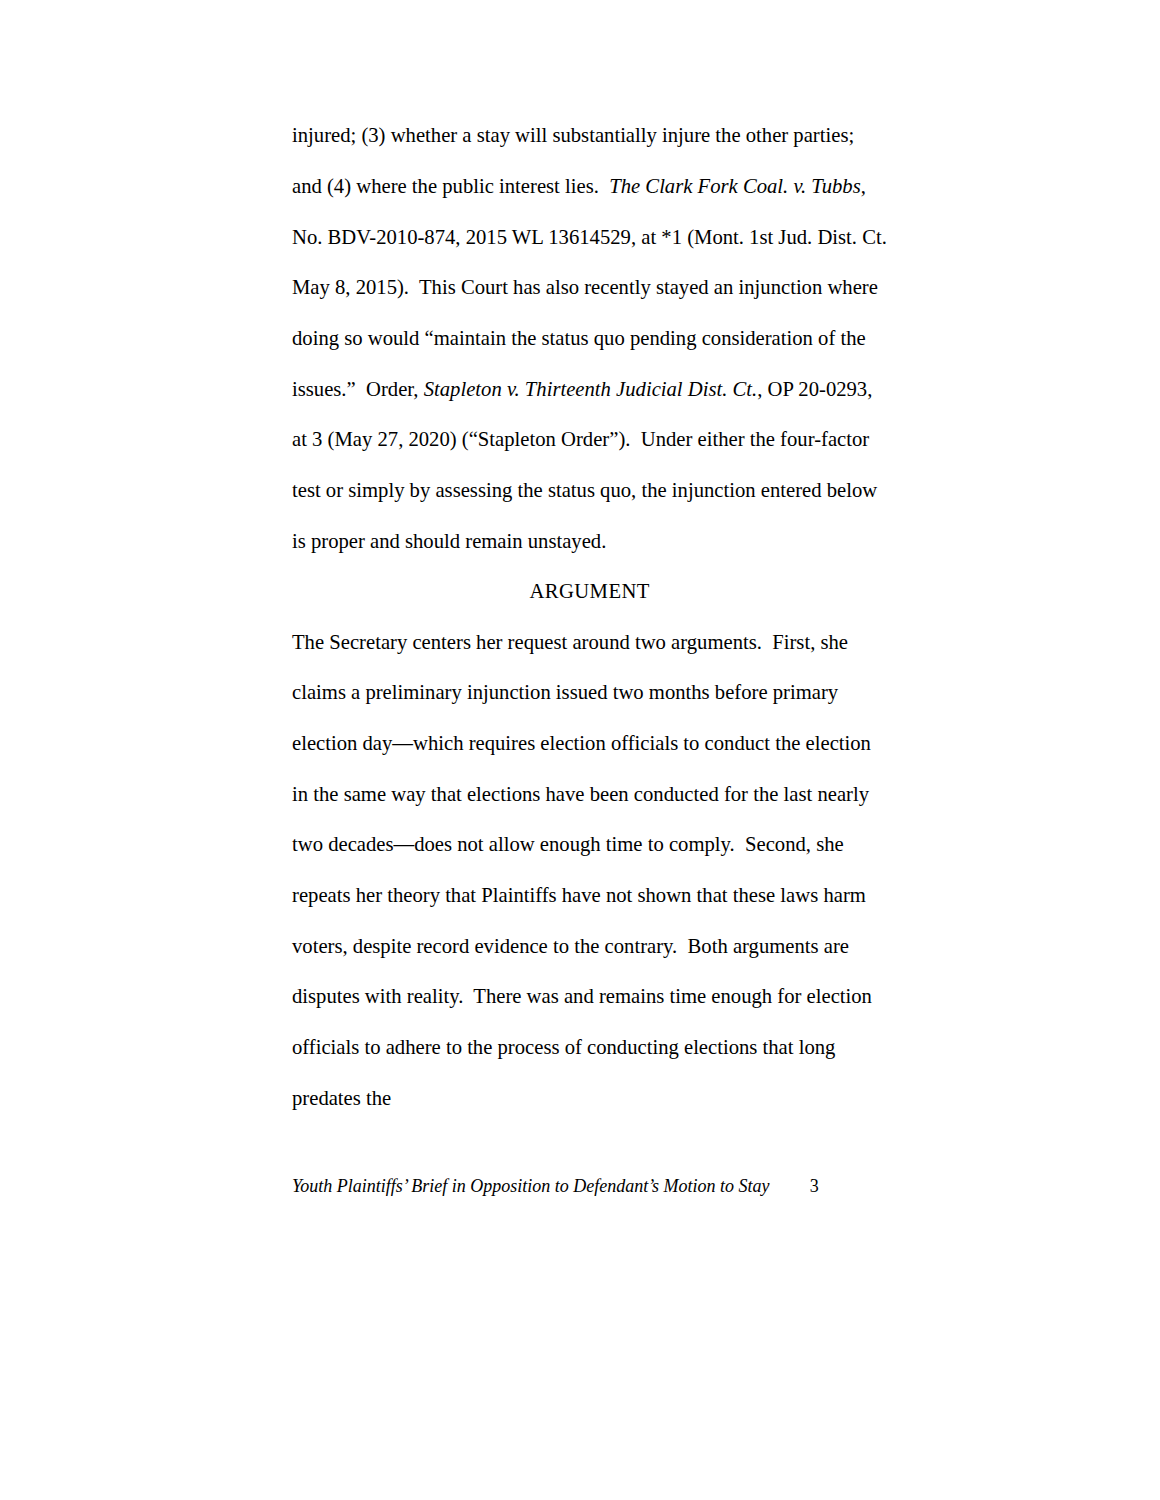injured; (3) whether a stay will substantially injure the other parties; and (4) where the public interest lies. The Clark Fork Coal. v. Tubbs, No. BDV-2010-874, 2015 WL 13614529, at *1 (Mont. 1st Jud. Dist. Ct. May 8, 2015). This Court has also recently stayed an injunction where doing so would “maintain the status quo pending consideration of the issues.” Order, Stapleton v. Thirteenth Judicial Dist. Ct., OP 20-0293, at 3 (May 27, 2020) (“Stapleton Order”). Under either the four-factor test or simply by assessing the status quo, the injunction entered below is proper and should remain unstayed.
ARGUMENT
The Secretary centers her request around two arguments. First, she claims a preliminary injunction issued two months before primary election day—which requires election officials to conduct the election in the same way that elections have been conducted for the last nearly two decades—does not allow enough time to comply. Second, she repeats her theory that Plaintiffs have not shown that these laws harm voters, despite record evidence to the contrary. Both arguments are disputes with reality. There was and remains time enough for election officials to adhere to the process of conducting elections that long predates the
Youth Plaintiffs’ Brief in Opposition to Defendant’s Motion to Stay 3